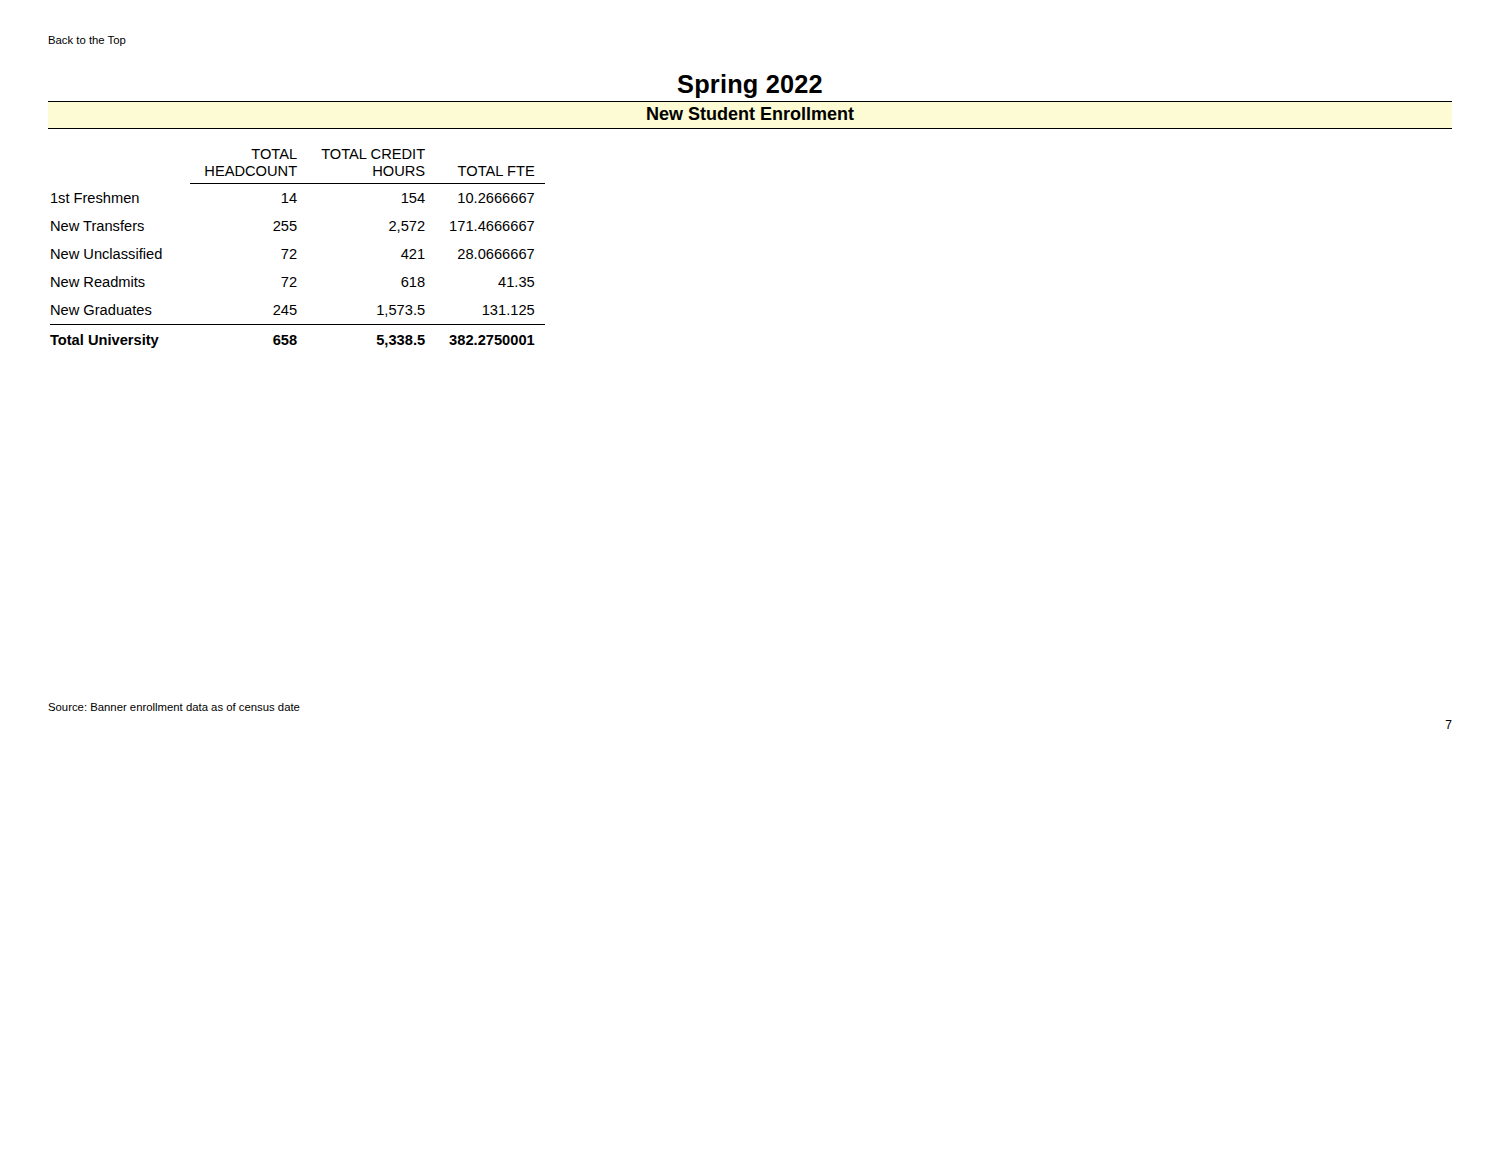Back to the Top
Spring 2022
New Student Enrollment
| | TOTAL HEADCOUNT | TOTAL CREDIT HOURS | TOTAL FTE |
| --- | --- | --- | --- |
| 1st Freshmen | 14 | 154 | 10.2666667 |
| New Transfers | 255 | 2,572 | 171.4666667 |
| New Unclassified | 72 | 421 | 28.0666667 |
| New Readmits | 72 | 618 | 41.35 |
| New Graduates | 245 | 1,573.5 | 131.125 |
| Total University | 658 | 5,338.5 | 382.2750001 |
Source: Banner enrollment data as of census date
7